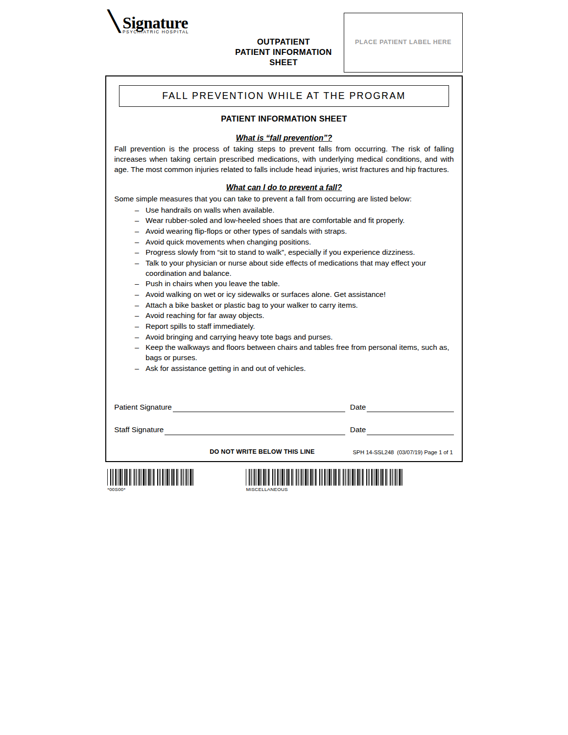╲ Signature PSYCHIATRIC HOSPITAL
OUTPATIENT
PATIENT INFORMATION SHEET
PLACE PATIENT LABEL HERE
FALL PREVENTION WHILE AT THE PROGRAM
PATIENT INFORMATION SHEET
What is “fall prevention”?
Fall prevention is the process of taking steps to prevent falls from occurring. The risk of falling increases when taking certain prescribed medications, with underlying medical conditions, and with age. The most common injuries related to falls include head injuries, wrist fractures and hip fractures.
What can I do to prevent a fall?
Some simple measures that you can take to prevent a fall from occurring are listed below:
Use handrails on walls when available.
Wear rubber-soled and low-heeled shoes that are comfortable and fit properly.
Avoid wearing flip-flops or other types of sandals with straps.
Avoid quick movements when changing positions.
Progress slowly from “sit to stand to walk”, especially if you experience dizziness.
Talk to your physician or nurse about side effects of medications that may effect your coordination and balance.
Push in chairs when you leave the table.
Avoid walking on wet or icy sidewalks or surfaces alone. Get assistance!
Attach a bike basket or plastic bag to your walker to carry items.
Avoid reaching for far away objects.
Report spills to staff immediately.
Avoid bringing and carrying heavy tote bags and purses.
Keep the walkways and floors between chairs and tables free from personal items, such as, bags or purses.
Ask for assistance getting in and out of vehicles.
Patient Signature Date
Staff Signature Date
DO NOT WRITE BELOW THIS LINE SPH 14-SSL248 (03/07/19) Page 1 of 1
*00S00*
MISCELLANEOUS